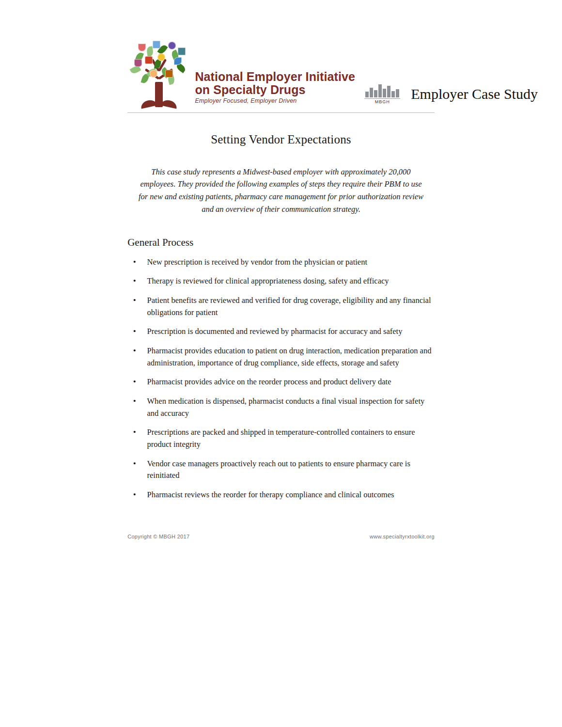National Employer Initiative
on Specialty Drugs
Employer Focused, Employer Driven
MBGH
Employer Case Study
Setting Vendor Expectations
This case study represents a Midwest-based employer with approximately 20,000 employees. They provided the following examples of steps they require their PBM to use for new and existing patients, pharmacy care management for prior authorization review and an overview of their communication strategy.
General Process
New prescription is received by vendor from the physician or patient
Therapy is reviewed for clinical appropriateness dosing, safety and efficacy
Patient benefits are reviewed and verified for drug coverage, eligibility and any financial obligations for patient
Prescription is documented and reviewed by pharmacist for accuracy and safety
Pharmacist provides education to patient on drug interaction, medication preparation and administration, importance of drug compliance, side effects, storage and safety
Pharmacist provides advice on the reorder process and product delivery date
When medication is dispensed, pharmacist conducts a final visual inspection for safety and accuracy
Prescriptions are packed and shipped in temperature-controlled containers to ensure product integrity
Vendor case managers proactively reach out to patients to ensure pharmacy care is reinitiated
Pharmacist reviews the reorder for therapy compliance and clinical outcomes
Copyright © MBGH 2017
www.specialtyrxtoolkit.org